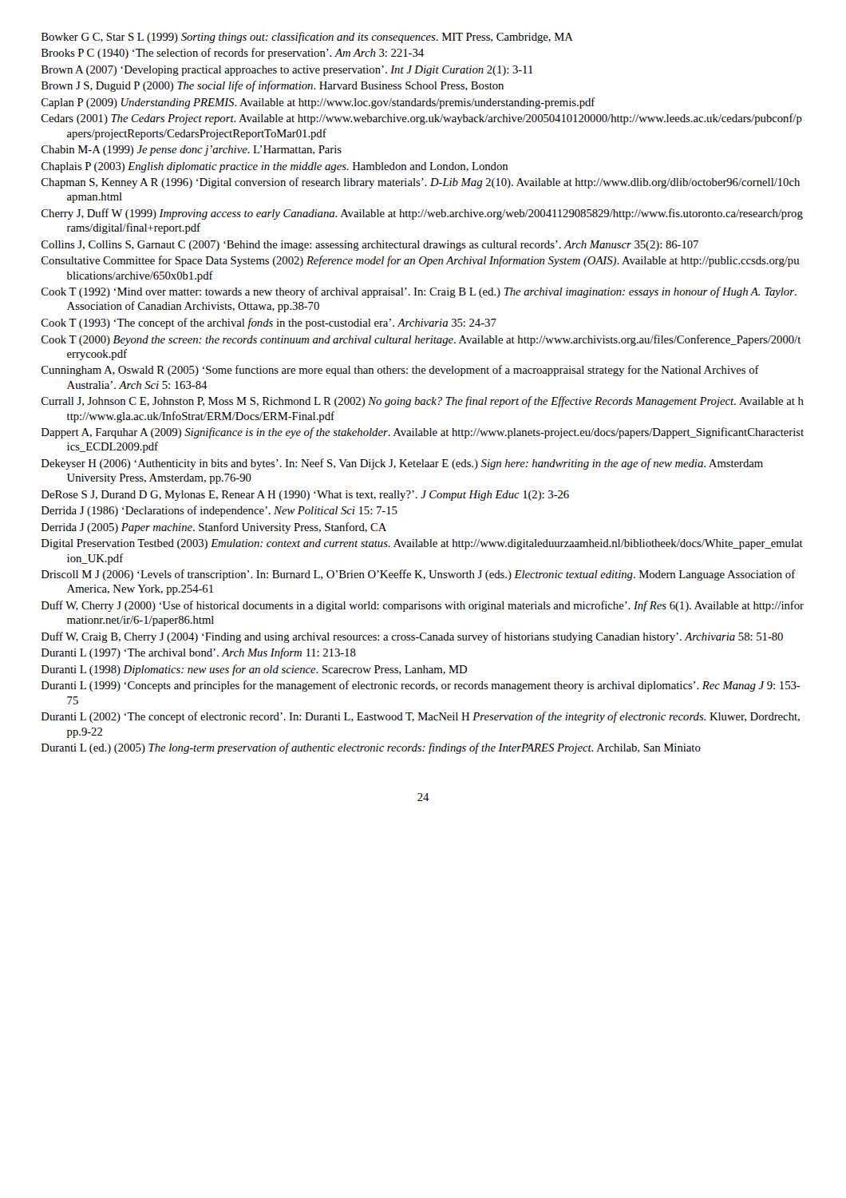Bowker G C, Star S L (1999) Sorting things out: classification and its consequences. MIT Press, Cambridge, MA
Brooks P C (1940) ‘The selection of records for preservation’. Am Arch 3: 221-34
Brown A (2007) ‘Developing practical approaches to active preservation’. Int J Digit Curation 2(1): 3-11
Brown J S, Duguid P (2000) The social life of information. Harvard Business School Press, Boston
Caplan P (2009) Understanding PREMIS. Available at http://www.loc.gov/standards/premis/understanding-premis.pdf
Cedars (2001) The Cedars Project report. Available at http://www.webarchive.org.uk/wayback/archive/20050410120000/http://www.leeds.ac.uk/cedars/pubconf/papers/projectReports/CedarsProjectReportToMar01.pdf
Chabin M-A (1999) Je pense donc j’archive. L’Harmattan, Paris
Chaplais P (2003) English diplomatic practice in the middle ages. Hambledon and London, London
Chapman S, Kenney A R (1996) ‘Digital conversion of research library materials’. D-Lib Mag 2(10). Available at http://www.dlib.org/dlib/october96/cornell/10chapman.html
Cherry J, Duff W (1999) Improving access to early Canadiana. Available at http://web.archive.org/web/20041129085829/http://www.fis.utoronto.ca/research/programs/digital/final+report.pdf
Collins J, Collins S, Garnaut C (2007) ‘Behind the image: assessing architectural drawings as cultural records’. Arch Manuscr 35(2): 86-107
Consultative Committee for Space Data Systems (2002) Reference model for an Open Archival Information System (OAIS). Available at http://public.ccsds.org/publications/archive/650x0b1.pdf
Cook T (1992) ‘Mind over matter: towards a new theory of archival appraisal’. In: Craig B L (ed.) The archival imagination: essays in honour of Hugh A. Taylor. Association of Canadian Archivists, Ottawa, pp.38-70
Cook T (1993) ‘The concept of the archival fonds in the post-custodial era’. Archivaria 35: 24-37
Cook T (2000) Beyond the screen: the records continuum and archival cultural heritage. Available at http://www.archivists.org.au/files/Conference_Papers/2000/terrycook.pdf
Cunningham A, Oswald R (2005) ‘Some functions are more equal than others: the development of a macroappraisal strategy for the National Archives of Australia’. Arch Sci 5: 163-84
Currall J, Johnson C E, Johnston P, Moss M S, Richmond L R (2002) No going back? The final report of the Effective Records Management Project. Available at http://www.gla.ac.uk/InfoStrat/ERM/Docs/ERM-Final.pdf
Dappert A, Farquhar A (2009) Significance is in the eye of the stakeholder. Available at http://www.planets-project.eu/docs/papers/Dappert_SignificantCharacteristics_ECDL2009.pdf
Dekeyser H (2006) ‘Authenticity in bits and bytes’. In: Neef S, Van Dijck J, Ketelaar E (eds.) Sign here: handwriting in the age of new media. Amsterdam University Press, Amsterdam, pp.76-90
DeRose S J, Durand D G, Mylonas E, Renear A H (1990) ‘What is text, really?’. J Comput High Educ 1(2): 3-26
Derrida J (1986) ‘Declarations of independence’. New Political Sci 15: 7-15
Derrida J (2005) Paper machine. Stanford University Press, Stanford, CA
Digital Preservation Testbed (2003) Emulation: context and current status. Available at http://www.digitaleduurzaamheid.nl/bibliotheek/docs/White_paper_emulation_UK.pdf
Driscoll M J (2006) ‘Levels of transcription’. In: Burnard L, O’Brien O’Keeffe K, Unsworth J (eds.) Electronic textual editing. Modern Language Association of America, New York, pp.254-61
Duff W, Cherry J (2000) ‘Use of historical documents in a digital world: comparisons with original materials and microfiche’. Inf Res 6(1). Available at http://informationr.net/ir/6-1/paper86.html
Duff W, Craig B, Cherry J (2004) ‘Finding and using archival resources: a cross-Canada survey of historians studying Canadian history’. Archivaria 58: 51-80
Duranti L (1997) ‘The archival bond’. Arch Mus Inform 11: 213-18
Duranti L (1998) Diplomatics: new uses for an old science. Scarecrow Press, Lanham, MD
Duranti L (1999) ‘Concepts and principles for the management of electronic records, or records management theory is archival diplomatics’. Rec Manag J 9: 153-75
Duranti L (2002) ‘The concept of electronic record’. In: Duranti L, Eastwood T, MacNeil H Preservation of the integrity of electronic records. Kluwer, Dordrecht, pp.9-22
Duranti L (ed.) (2005) The long-term preservation of authentic electronic records: findings of the InterPARES Project. Archilab, San Miniato
24